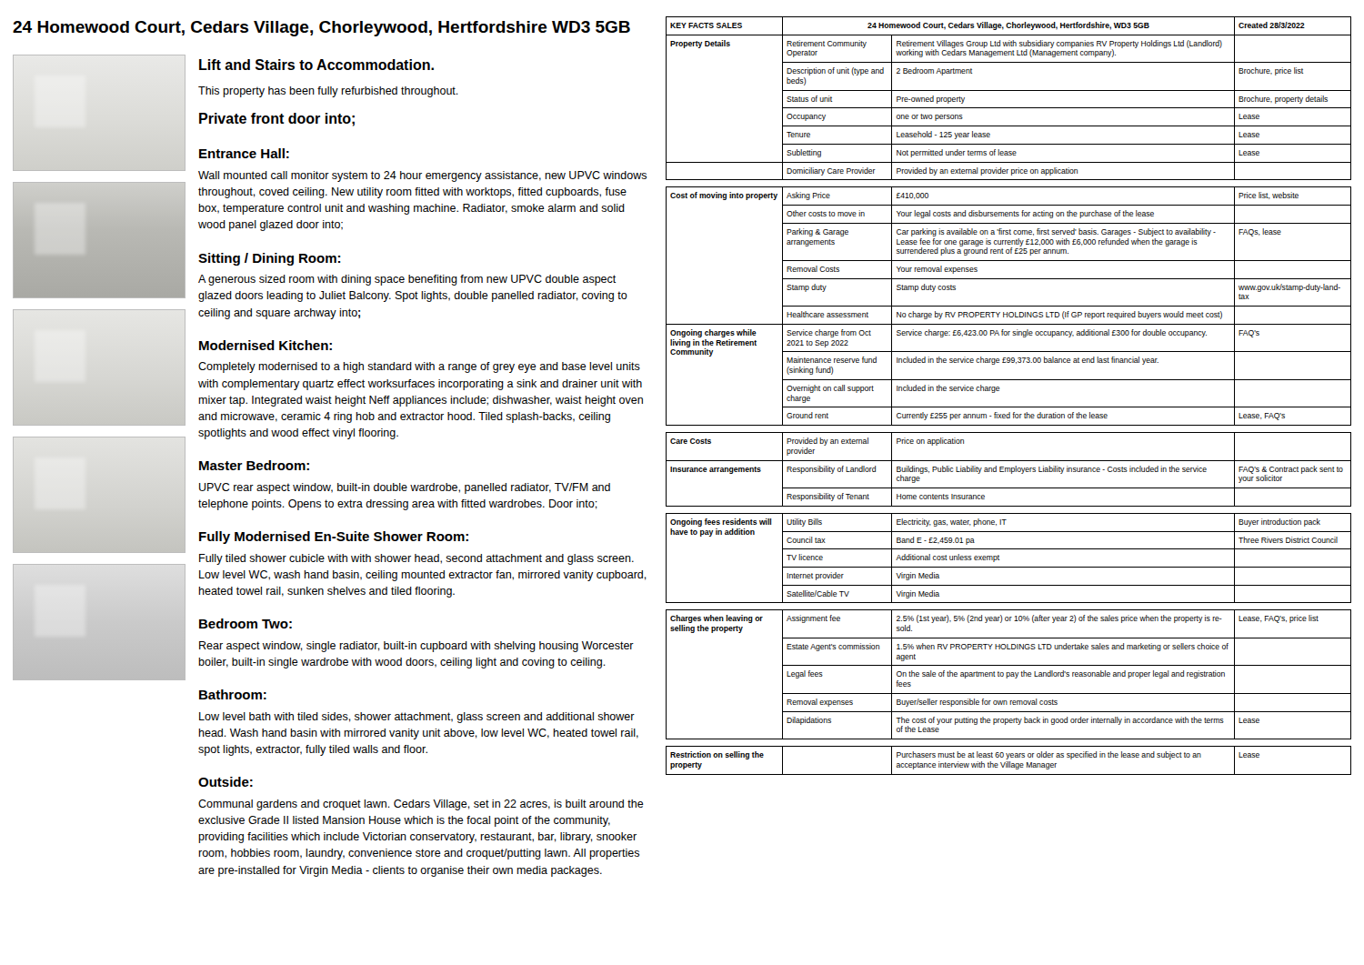24 Homewood Court, Cedars Village, Chorleywood, Hertfordshire WD3 5GB
Lift and Stairs to Accommodation.
This property has been fully refurbished throughout.
Private front door into;
Entrance Hall:
Wall mounted call monitor system to 24 hour emergency assistance, new UPVC windows throughout, coved ceiling. New utility room fitted with worktops, fitted cupboards, fuse box, temperature control unit and washing machine. Radiator, smoke alarm and solid wood panel glazed door into;
Sitting / Dining Room:
A generous sized room with dining space benefiting from new UPVC double aspect glazed doors leading to Juliet Balcony. Spot lights, double panelled radiator, coving to ceiling and square archway into;
Modernised Kitchen:
Completely modernised to a high standard with a range of grey eye and base level units with complementary quartz effect worksurfaces incorporating a sink and drainer unit with mixer tap. Integrated waist height Neff appliances include; dishwasher, waist height oven and microwave, ceramic 4 ring hob and extractor hood. Tiled splash-backs, ceiling spotlights and wood effect vinyl flooring.
Master Bedroom:
UPVC rear aspect window, built-in double wardrobe, panelled radiator, TV/FM and telephone points. Opens to extra dressing area with fitted wardrobes. Door into;
Fully Modernised En-Suite Shower Room:
Fully tiled shower cubicle with with shower head, second attachment and glass screen. Low level WC, wash hand basin, ceiling mounted extractor fan, mirrored vanity cupboard, heated towel rail, sunken shelves and tiled flooring.
Bedroom Two:
Rear aspect window, single radiator, built-in cupboard with shelving housing Worcester boiler, built-in single wardrobe with wood doors, ceiling light and coving to ceiling.
Bathroom:
Low level bath with tiled sides, shower attachment, glass screen and additional shower head. Wash hand basin with mirrored vanity unit above, low level WC, heated towel rail, spot lights, extractor, fully tiled walls and floor.
Outside:
Communal gardens and croquet lawn. Cedars Village, set in 22 acres, is built around the exclusive Grade II listed Mansion House which is the focal point of the community, providing facilities which include Victorian conservatory, restaurant, bar, library, snooker room, hobbies room, laundry, convenience store and croquet/putting lawn. All properties are pre-installed for Virgin Media - clients to organise their own media packages.
| KEY FACTS SALES | 24 Homewood Court, Cedars Village, Chorleywood, Hertfordshire, WD3 5GB | Created 28/3/2022 |
| Property Details | Retirement Community Operator | Retirement Villages Group Ltd with subsidiary companies RV Property Holdings Ltd (Landlord) working with Cedars Management Ltd (Management company). | |
| Description of unit (type and beds) | 2 Bedroom Apartment | Brochure, price list |
| Status of unit | Pre-owned property | Brochure, property details |
| Occupancy | one or two persons | Lease |
| Tenure | Leasehold - 125 year lease | Lease |
| Subletting | Not permitted under terms of lease | Lease |
| | Domiciliary Care Provider | Provided by an external provider price on application | |
| Cost of moving into property | Asking Price | £410,000 | Price list, website |
| Other costs to move in | Your legal costs and disbursements for acting on the purchase of the lease | |
| Parking & Garage arrangements | Car parking is available on a 'first come, first served' basis. Garages - Subject to availability - Lease fee for one garage is currently £12,000 with £6,000 refunded when the garage is surrendered plus a ground rent of £25 per annum. | FAQs, lease |
| Removal Costs | Your removal expenses | |
| Stamp duty | Stamp duty costs | www.gov.uk/stamp-duty-land-tax |
| Healthcare assessment | No charge by RV PROPERTY HOLDINGS LTD (If GP report required buyers would meet cost) | |
| Ongoing charges while living in the Retirement Community | Service charge from Oct 2021 to Sep 2022 | Service charge: £6,423.00 PA for single occupancy, additional £300 for double occupancy. | FAQ's |
| Maintenance reserve fund (sinking fund) | Included in the service charge £99,373.00 balance at end last financial year. | |
| Overnight on call support charge | Included in the service charge | |
| Ground rent | Currently £255 per annum - fixed for the duration of the lease | Lease, FAQ's |
| Care Costs | Provided by an external provider | Price on application | |
| Insurance arrangements | Responsibility of Landlord | Buildings, Public Liability and Employers Liability insurance - Costs included in the service charge | FAQ's & Contract pack sent to your solicitor |
| Responsibility of Tenant | Home contents Insurance | |
| Ongoing fees residents will have to pay in addition | Utility Bills | Electricity, gas, water, phone, IT | Buyer introduction pack |
| Council tax | Band E - £2,459.01 pa | Three Rivers District Council |
| TV licence | Additional cost unless exempt | |
| Internet provider | Virgin Media | |
| Satellite/Cable TV | Virgin Media | |
| Charges when leaving or selling the property | Assignment fee | 2.5% (1st year), 5% (2nd year) or 10% (after year 2) of the sales price when the property is re-sold. | Lease, FAQ's, price list |
| Estate Agent's commission | 1.5% when RV PROPERTY HOLDINGS LTD undertake sales and marketing or sellers choice of agent | |
| Legal fees | On the sale of the apartment to pay the Landlord's reasonable and proper legal and registration fees | |
| Removal expenses | Buyer/seller responsible for own removal costs | |
| Dilapidations | The cost of your putting the property back in good order internally in accordance with the terms of the Lease | Lease |
| Restriction on selling the property | | Purchasers must be at least 60 years or older as specified in the lease and subject to an acceptance interview with the Village Manager | Lease |